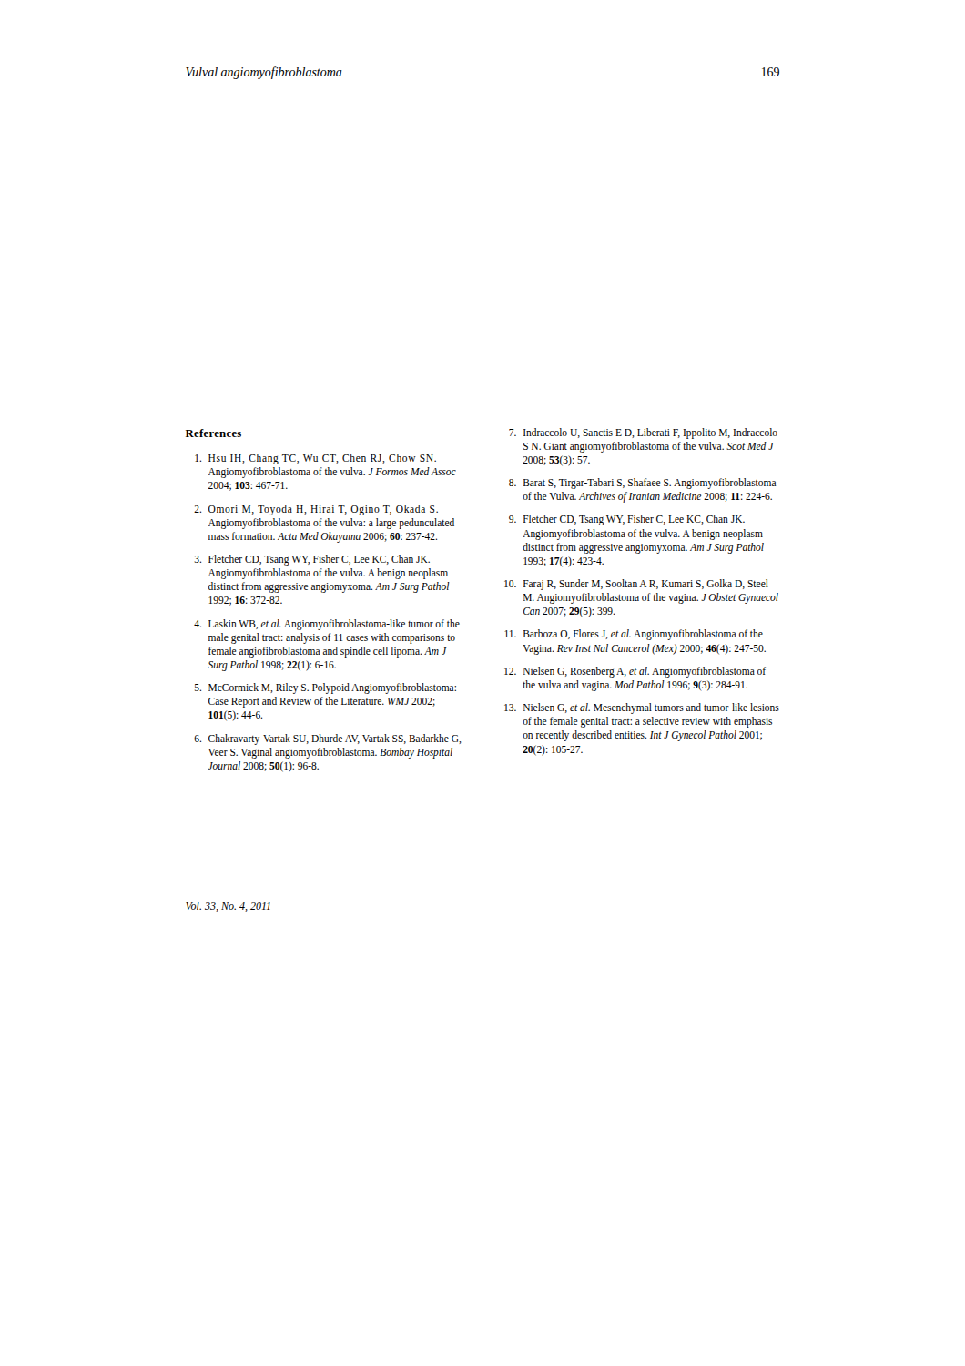Vulval angiomyofibroblastoma
169
References
Hsu IH, Chang TC, Wu CT, Chen RJ, Chow SN. Angiomyofibroblastoma of the vulva. J Formos Med Assoc 2004; 103: 467-71.
Omori M, Toyoda H, Hirai T, Ogino T, Okada S. Angiomyofibroblastoma of the vulva: a large pedunculated mass formation. Acta Med Okayama 2006; 60: 237-42.
Fletcher CD, Tsang WY, Fisher C, Lee KC, Chan JK. Angiomyofibroblastoma of the vulva. A benign neoplasm distinct from aggressive angiomyxoma. Am J Surg Pathol 1992; 16: 372-82.
Laskin WB, et al. Angiomyofibroblastoma-like tumor of the male genital tract: analysis of 11 cases with comparisons to female angiofibroblastoma and spindle cell lipoma. Am J Surg Pathol 1998; 22(1): 6-16.
McCormick M, Riley S. Polypoid Angiomyofibroblastoma: Case Report and Review of the Literature. WMJ 2002; 101(5): 44-6.
Chakravarty-Vartak SU, Dhurde AV, Vartak SS, Badarkhe G, Veer S. Vaginal angiomyofibroblastoma. Bombay Hospital Journal 2008; 50(1): 96-8.
Indraccolo U, Sanctis E D, Liberati F, Ippolito M, Indraccolo S N. Giant angiomyofibroblastoma of the vulva. Scot Med J 2008; 53(3): 57.
Barat S, Tirgar-Tabari S, Shafaee S. Angiomyofibroblastoma of the Vulva. Archives of Iranian Medicine 2008; 11: 224-6.
Fletcher CD, Tsang WY, Fisher C, Lee KC, Chan JK. Angiomyofibroblastoma of the vulva. A benign neoplasm distinct from aggressive angiomyxoma. Am J Surg Pathol 1993; 17(4): 423-4.
Faraj R, Sunder M, Sooltan A R, Kumari S, Golka D, Steel M. Angiomyofibroblastoma of the vagina. J Obstet Gynaecol Can 2007; 29(5): 399.
Barboza O, Flores J, et al. Angiomyofibroblastoma of the Vagina. Rev Inst Nal Cancerol (Mex) 2000; 46(4): 247-50.
Nielsen G, Rosenberg A, et al. Angiomyofibroblastoma of the vulva and vagina. Mod Pathol 1996; 9(3): 284-91.
Nielsen G, et al. Mesenchymal tumors and tumor-like lesions of the female genital tract: a selective review with emphasis on recently described entities. Int J Gynecol Pathol 2001; 20(2): 105-27.
Vol. 33, No. 4, 2011